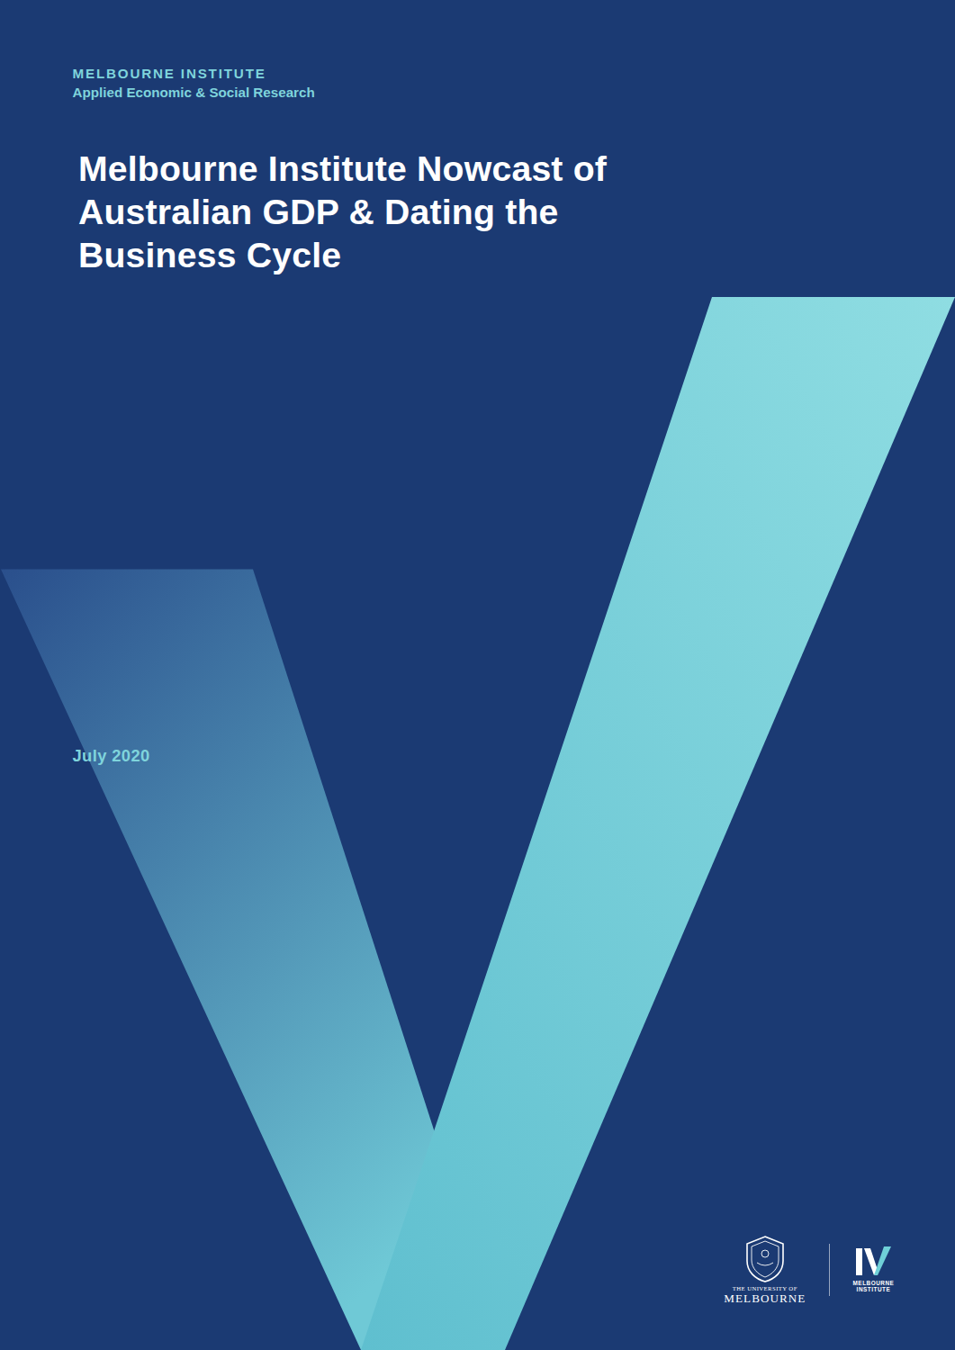Melbourne Institute Applied Economic & Social Research
Melbourne Institute Nowcast of Australian GDP & Dating the Business Cycle
July 2020
The University of Melbourne
Melbourne
Institute